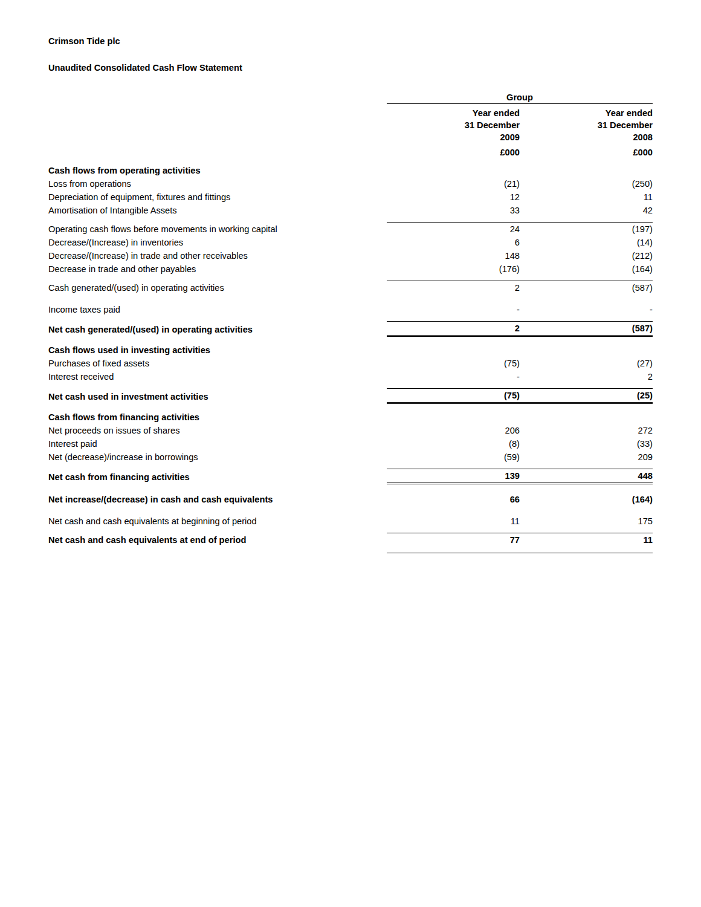Crimson Tide plc
Unaudited Consolidated Cash Flow Statement
| | Group |
| --- | --- |
| | Year ended 31 December 2009 | Year ended 31 December 2008 |
| | £000 | £000 |
| Cash flows from operating activities | | |
| Loss from operations | (21) | (250) |
| Depreciation of equipment, fixtures and fittings | 12 | 11 |
| Amortisation of Intangible Assets | 33 | 42 |
| Operating cash flows before movements in working capital | 24 | (197) |
| Decrease/(Increase) in inventories | 6 | (14) |
| Decrease/(Increase) in trade and other receivables | 148 | (212) |
| Decrease in trade and other payables | (176) | (164) |
| Cash generated/(used) in operating activities | 2 | (587) |
| Income taxes paid | - | - |
| Net cash generated/(used) in operating activities | 2 | (587) |
| Cash flows used in investing activities | | |
| Purchases of fixed assets | (75) | (27) |
| Interest received | - | 2 |
| Net cash used in investment activities | (75) | (25) |
| Cash flows from financing activities | | |
| Net proceeds on issues of shares | 206 | 272 |
| Interest paid | (8) | (33) |
| Net (decrease)/increase in borrowings | (59) | 209 |
| Net cash from financing activities | 139 | 448 |
| Net increase/(decrease) in cash and cash equivalents | 66 | (164) |
| Net cash and cash equivalents at beginning of period | 11 | 175 |
| Net cash and cash equivalents at end of period | 77 | 11 |